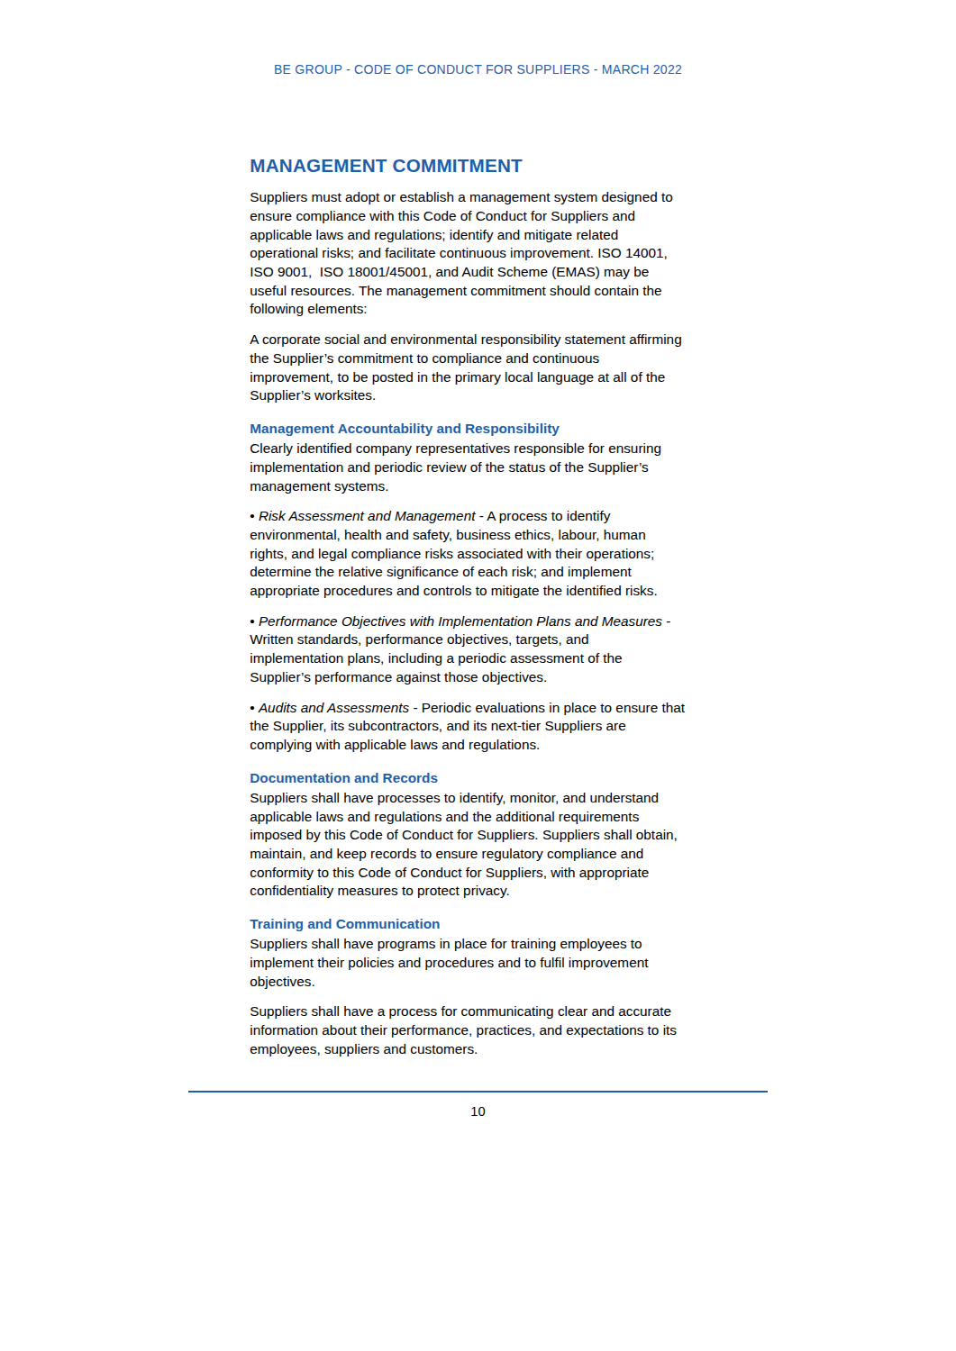BE GROUP - CODE OF CONDUCT FOR SUPPLIERS - MARCH 2022
MANAGEMENT COMMITMENT
Suppliers must adopt or establish a management system designed to ensure compliance with this Code of Conduct for Suppliers and applicable laws and regulations; identify and mitigate related operational risks; and facilitate continuous improvement. ISO 14001, ISO 9001, ISO 18001/45001, and Audit Scheme (EMAS) may be useful resources. The management commitment should contain the following elements:
A corporate social and environmental responsibility statement affirming the Supplier’s commitment to compliance and continuous improvement, to be posted in the primary local language at all of the Supplier’s worksites.
Management Accountability and Responsibility
Clearly identified company representatives responsible for ensuring implementation and periodic review of the status of the Supplier’s management systems.
• Risk Assessment and Management - A process to identify environmental, health and safety, business ethics, labour, human rights, and legal compliance risks associated with their operations; determine the relative significance of each risk; and implement appropriate procedures and controls to mitigate the identified risks.
• Performance Objectives with Implementation Plans and Measures - Written standards, performance objectives, targets, and implementation plans, including a periodic assessment of the Supplier’s performance against those objectives.
• Audits and Assessments - Periodic evaluations in place to ensure that the Supplier, its subcontractors, and its next-tier Suppliers are complying with applicable laws and regulations.
Documentation and Records
Suppliers shall have processes to identify, monitor, and understand applicable laws and regulations and the additional requirements imposed by this Code of Conduct for Suppliers. Suppliers shall obtain, maintain, and keep records to ensure regulatory compliance and conformity to this Code of Conduct for Suppliers, with appropriate confidentiality measures to protect privacy.
Training and Communication
Suppliers shall have programs in place for training employees to implement their policies and procedures and to fulfil improvement objectives.
Suppliers shall have a process for communicating clear and accurate information about their performance, practices, and expectations to its employees, suppliers and customers.
10